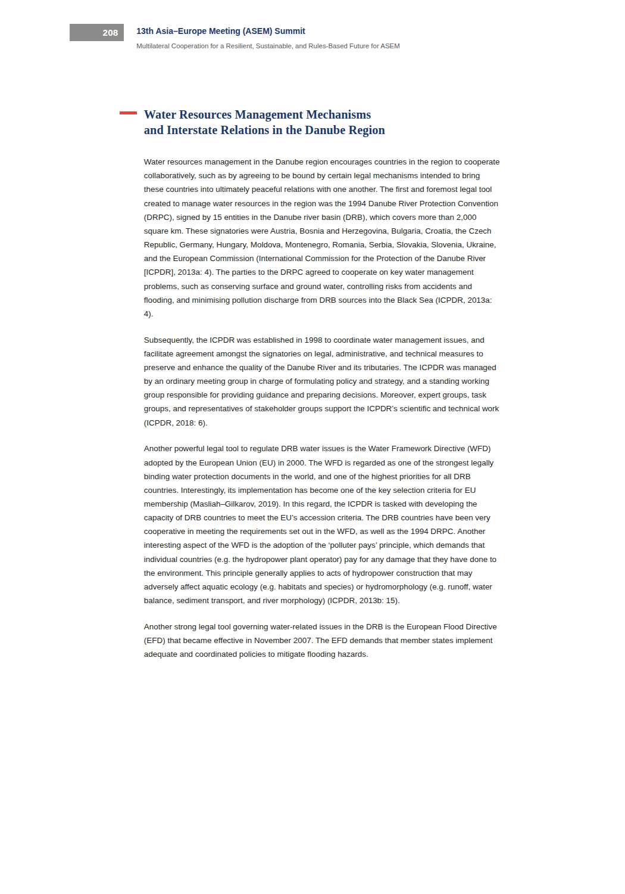208
13th Asia–Europe Meeting (ASEM) Summit
Multilateral Cooperation for a Resilient, Sustainable, and Rules-Based Future for ASEM
Water Resources Management Mechanisms
and Interstate Relations in the Danube Region
Water resources management in the Danube region encourages countries in the region to cooperate collaboratively, such as by agreeing to be bound by certain legal mechanisms intended to bring these countries into ultimately peaceful relations with one another. The first and foremost legal tool created to manage water resources in the region was the 1994 Danube River Protection Convention (DRPC), signed by 15 entities in the Danube river basin (DRB), which covers more than 2,000 square km. These signatories were Austria, Bosnia and Herzegovina, Bulgaria, Croatia, the Czech Republic, Germany, Hungary, Moldova, Montenegro, Romania, Serbia, Slovakia, Slovenia, Ukraine, and the European Commission (International Commission for the Protection of the Danube River [ICPDR], 2013a: 4). The parties to the DRPC agreed to cooperate on key water management problems, such as conserving surface and ground water, controlling risks from accidents and flooding, and minimising pollution discharge from DRB sources into the Black Sea (ICPDR, 2013a: 4).
Subsequently, the ICPDR was established in 1998 to coordinate water management issues, and facilitate agreement amongst the signatories on legal, administrative, and technical measures to preserve and enhance the quality of the Danube River and its tributaries. The ICPDR was managed by an ordinary meeting group in charge of formulating policy and strategy, and a standing working group responsible for providing guidance and preparing decisions. Moreover, expert groups, task groups, and representatives of stakeholder groups support the ICPDR’s scientific and technical work (ICPDR, 2018: 6).
Another powerful legal tool to regulate DRB water issues is the Water Framework Directive (WFD) adopted by the European Union (EU) in 2000. The WFD is regarded as one of the strongest legally binding water protection documents in the world, and one of the highest priorities for all DRB countries. Interestingly, its implementation has become one of the key selection criteria for EU membership (Masliah–Gilkarov, 2019). In this regard, the ICPDR is tasked with developing the capacity of DRB countries to meet the EU’s accession criteria. The DRB countries have been very cooperative in meeting the requirements set out in the WFD, as well as the 1994 DRPC. Another interesting aspect of the WFD is the adoption of the ‘polluter pays’ principle, which demands that individual countries (e.g. the hydropower plant operator) pay for any damage that they have done to the environment. This principle generally applies to acts of hydropower construction that may adversely affect aquatic ecology (e.g. habitats and species) or hydromorphology (e.g. runoff, water balance, sediment transport, and river morphology) (ICPDR, 2013b: 15).
Another strong legal tool governing water-related issues in the DRB is the European Flood Directive (EFD) that became effective in November 2007. The EFD demands that member states implement adequate and coordinated policies to mitigate flooding hazards.